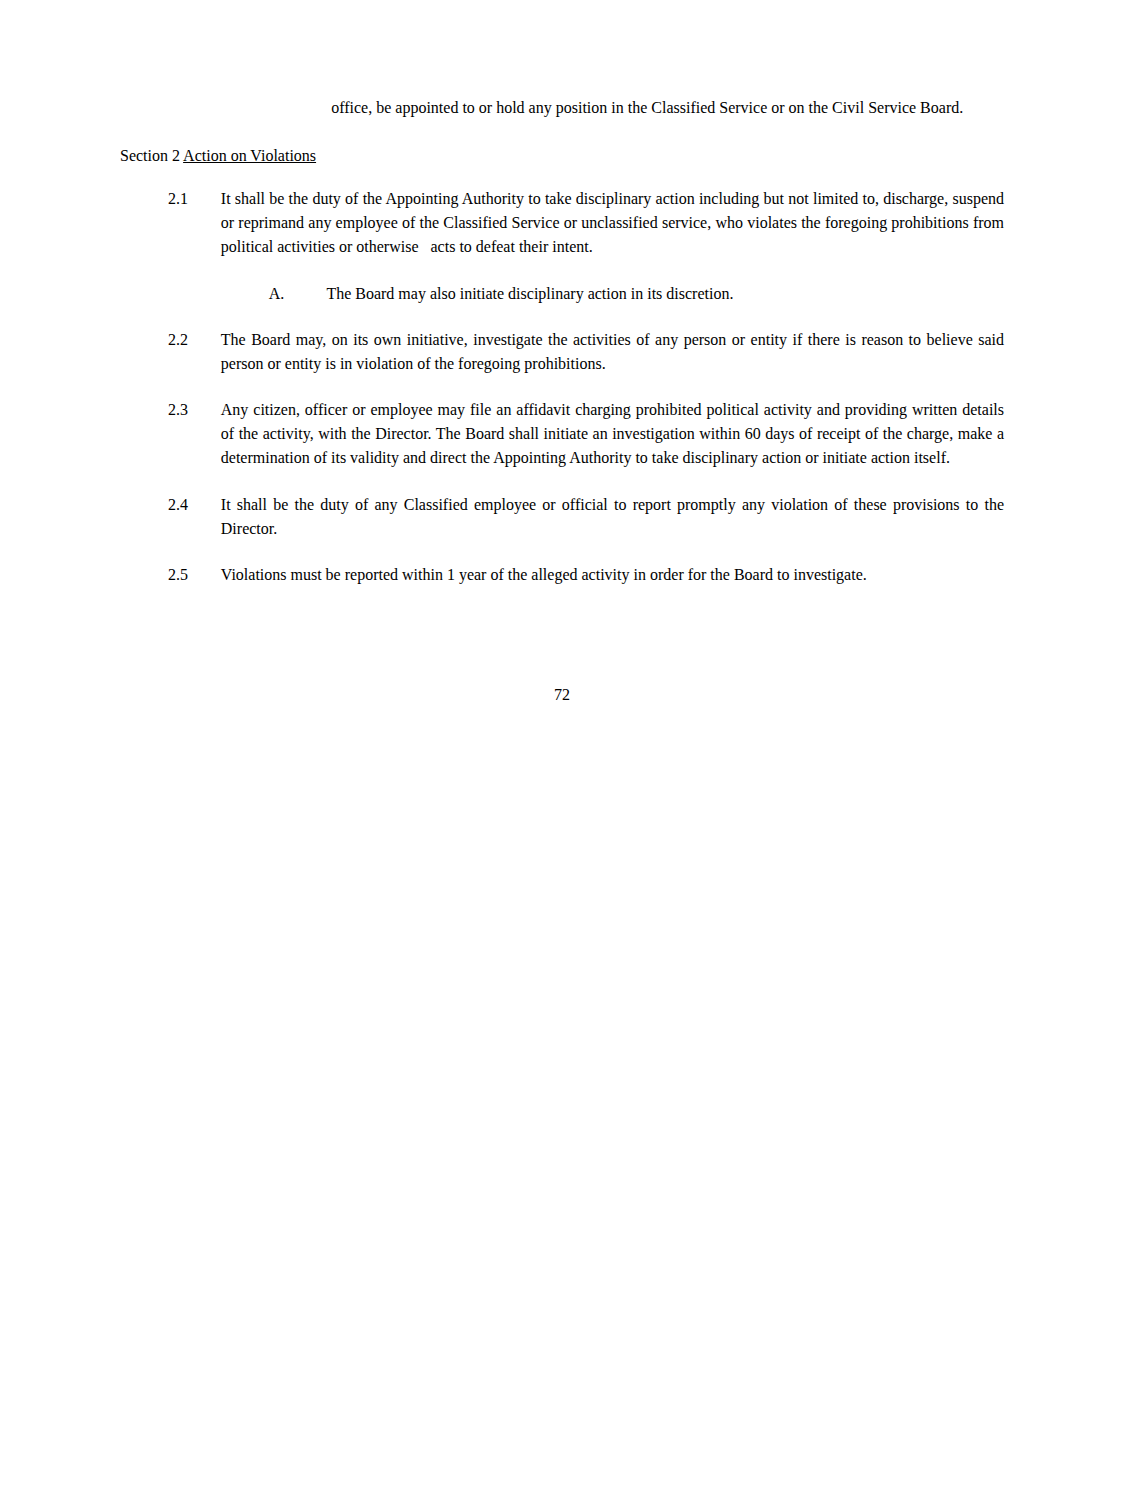office, be appointed to or hold any position in the Classified Service or on the Civil Service Board.
Section 2 Action on Violations
2.1
It shall be the duty of the Appointing Authority to take disciplinary action including but not limited to, discharge, suspend or reprimand any employee of the Classified Service or unclassified service, who violates the foregoing prohibitions from political activities or otherwise acts to defeat their intent.
A.
The Board may also initiate disciplinary action in its discretion.
2.2
The Board may, on its own initiative, investigate the activities of any person or entity if there is reason to believe said person or entity is in violation of the foregoing prohibitions.
2.3
Any citizen, officer or employee may file an affidavit charging prohibited political activity and providing written details of the activity, with the Director. The Board shall initiate an investigation within 60 days of receipt of the charge, make a determination of its validity and direct the Appointing Authority to take disciplinary action or initiate action itself.
2.4
It shall be the duty of any Classified employee or official to report promptly any violation of these provisions to the Director.
2.5
Violations must be reported within 1 year of the alleged activity in order for the Board to investigate.
72